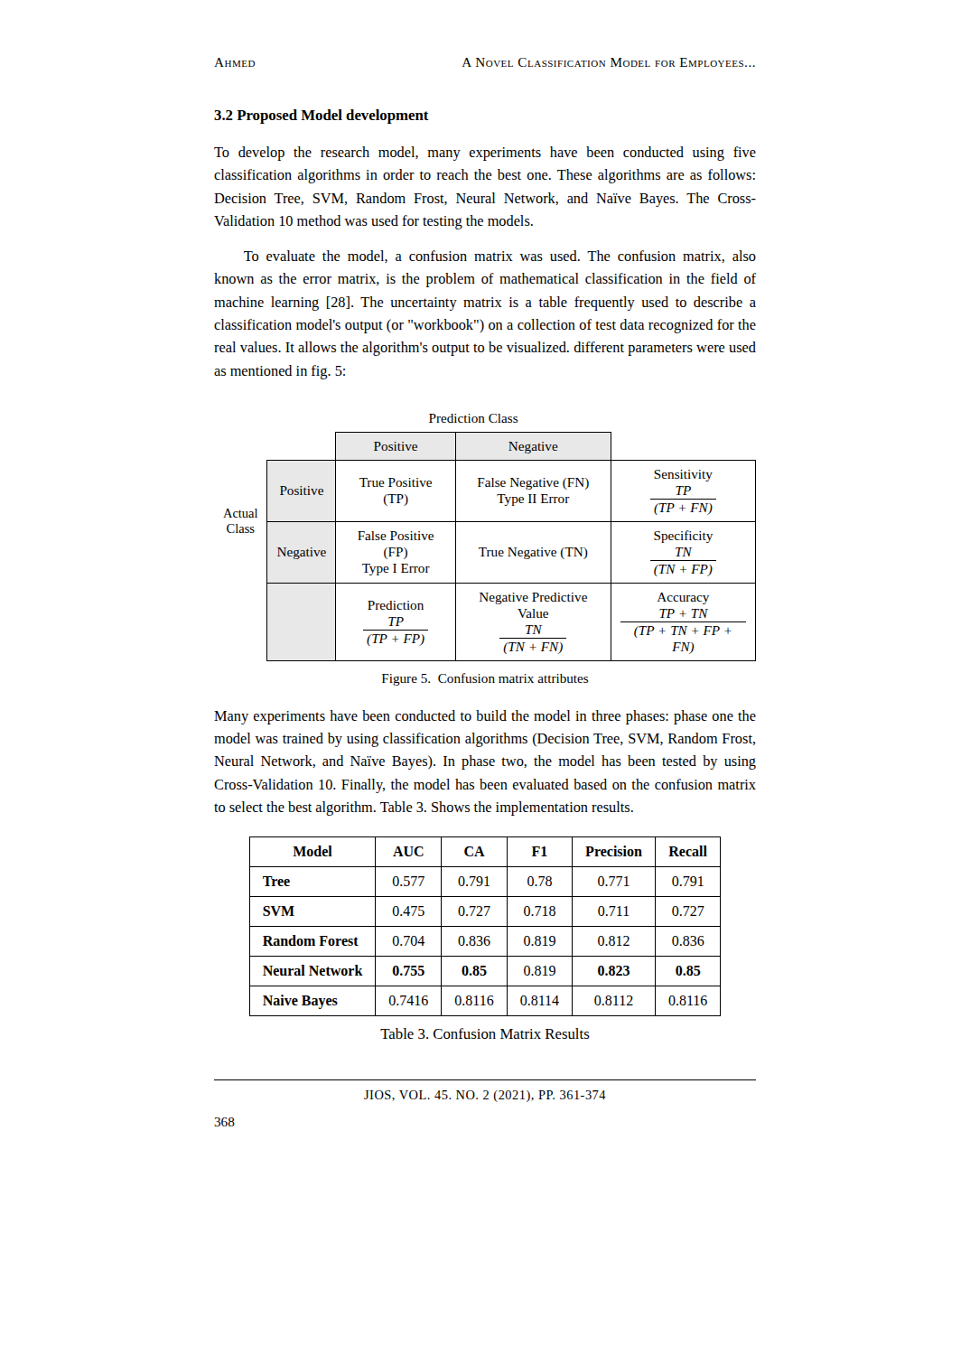Ahmed A Novel Classification Model for Employees...
3.2 Proposed Model development
To develop the research model, many experiments have been conducted using five classification algorithms in order to reach the best one. These algorithms are as follows: Decision Tree, SVM, Random Frost, Neural Network, and Naïve Bayes. The Cross-Validation 10 method was used for testing the models.
To evaluate the model, a confusion matrix was used. The confusion matrix, also known as the error matrix, is the problem of mathematical classification in the field of machine learning [28]. The uncertainty matrix is a table frequently used to describe a classification model's output (or "workbook") on a collection of test data recognized for the real values. It allows the algorithm's output to be visualized. different parameters were used as mentioned in fig. 5:
| | | Prediction Class | |
| | | Positive | Negative | |
| Actual Class | Positive | True Positive (TP) | False Negative (FN) Type II Error | Sensitivity TP (TP + FN) |
| Negative | False Positive (FP) Type I Error | True Negative (TN) | Specificity TN (TN + FP) |
| | | Prediction TP (TP + FP) | Negative Predictive Value TN (TN + FN) | Accuracy TP + TN (TP + TN + FP + FN) |
Figure 5. Confusion matrix attributes
Many experiments have been conducted to build the model in three phases: phase one the model was trained by using classification algorithms (Decision Tree, SVM, Random Frost, Neural Network, and Naïve Bayes). In phase two, the model has been tested by using Cross-Validation 10. Finally, the model has been evaluated based on the confusion matrix to select the best algorithm. Table 3. Shows the implementation results.
| Model | AUC | CA | F1 | Precision | Recall |
| --- | --- | --- | --- | --- | --- |
| Tree | 0.577 | 0.791 | 0.78 | 0.771 | 0.791 |
| SVM | 0.475 | 0.727 | 0.718 | 0.711 | 0.727 |
| Random Forest | 0.704 | 0.836 | 0.819 | 0.812 | 0.836 |
| Neural Network | 0.755 | 0.85 | 0.819 | 0.823 | 0.85 |
| Naive Bayes | 0.7416 | 0.8116 | 0.8114 | 0.8112 | 0.8116 |
Table 3. Confusion Matrix Results
JIOS, VOL. 45. NO. 2 (2021), PP. 361-374
368